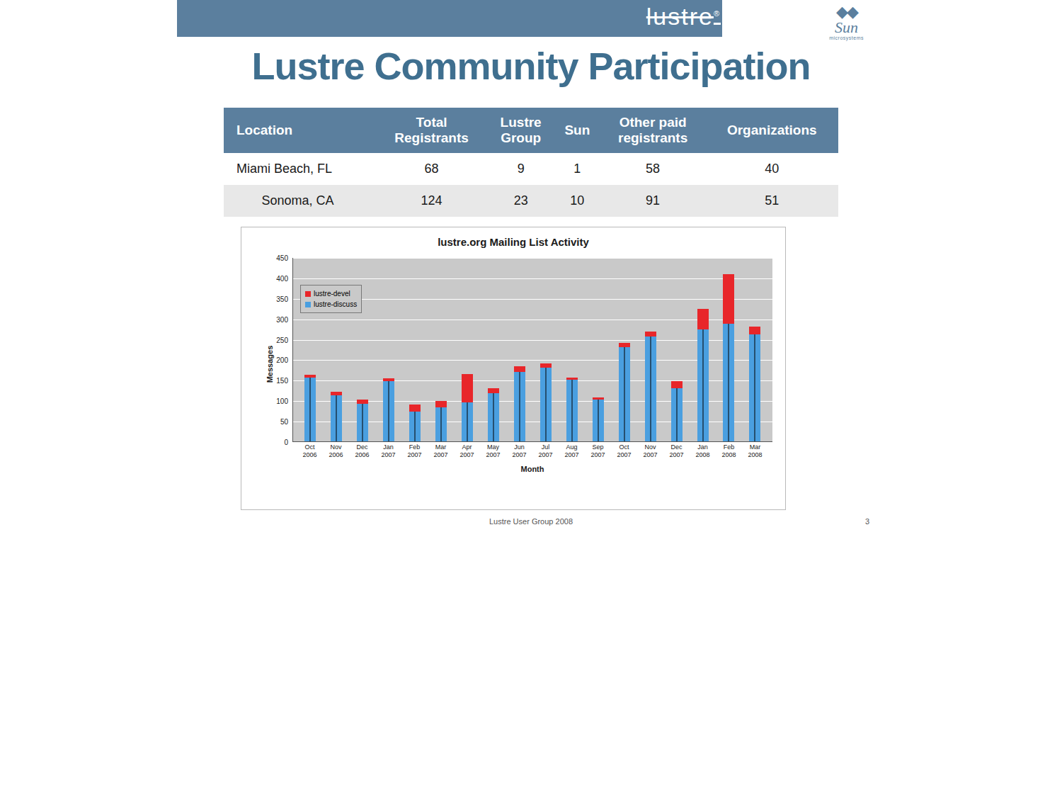lustre®
◆◆
Sun
microsystems
Lustre Community Participation
| Location | Total Registrants | Lustre Group | Sun | Other paid registrants | Organizations |
| --- | --- | --- | --- | --- | --- |
| Miami Beach, FL | 68 | 9 | 1 | 58 | 40 |
| Sonoma, CA | 124 | 23 | 10 | 91 | 51 |
lustre.org Mailing List Activity
Messages
450 400 350 300 250 200 150 100 50 0
lustre-devel
lustre-discuss
Oct
2006
Nov
2006
Dec
2006
Jan
2007
Feb
2007
Mar
2007
Apr
2007
May
2007
Jun
2007
Jul
2007
Aug
2007
Sep
2007
Oct
2007
Nov
2007
Dec
2007
Jan
2008
Feb
2008
Mar
2008
Month
Lustre User Group 2008
3